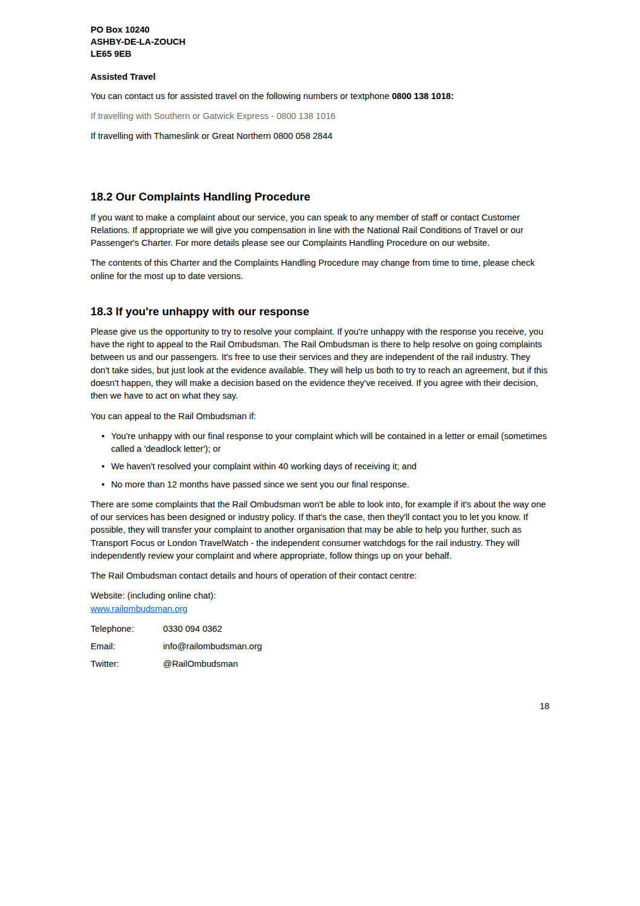PO Box 10240
ASHBY-DE-LA-ZOUCH
LE65 9EB
Assisted Travel
You can contact us for assisted travel on the following numbers or textphone 0800 138 1018:
If travelling with Southern or Gatwick Express - 0800 138 1016
If travelling with Thameslink or Great Northern 0800 058 2844
18.2 Our Complaints Handling Procedure
If you want to make a complaint about our service, you can speak to any member of staff or contact Customer Relations. If appropriate we will give you compensation in line with the National Rail Conditions of Travel or our Passenger's Charter. For more details please see our Complaints Handling Procedure on our website.
The contents of this Charter and the Complaints Handling Procedure may change from time to time, please check online for the most up to date versions.
18.3 If you're unhappy with our response
Please give us the opportunity to try to resolve your complaint. If you're unhappy with the response you receive, you have the right to appeal to the Rail Ombudsman. The Rail Ombudsman is there to help resolve on going complaints between us and our passengers. It's free to use their services and they are independent of the rail industry. They don't take sides, but just look at the evidence available. They will help us both to try to reach an agreement, but if this doesn't happen, they will make a decision based on the evidence they've received. If you agree with their decision, then we have to act on what they say.
You can appeal to the Rail Ombudsman if:
You're unhappy with our final response to your complaint which will be contained in a letter or email (sometimes called a 'deadlock letter'); or
We haven't resolved your complaint within 40 working days of receiving it; and
No more than 12 months have passed since we sent you our final response.
There are some complaints that the Rail Ombudsman won't be able to look into, for example if it's about the way one of our services has been designed or industry policy. If that's the case, then they'll contact you to let you know. If possible, they will transfer your complaint to another organisation that may be able to help you further, such as Transport Focus or London TravelWatch - the independent consumer watchdogs for the rail industry. They will independently review your complaint and where appropriate, follow things up on your behalf.
The Rail Ombudsman contact details and hours of operation of their contact centre:
Website: (including online chat):
www.railombudsman.org
| Telephone: | 0330 094 0362 |
| Email: | info@railombudsman.org |
| Twitter: | @RailOmbudsman |
18